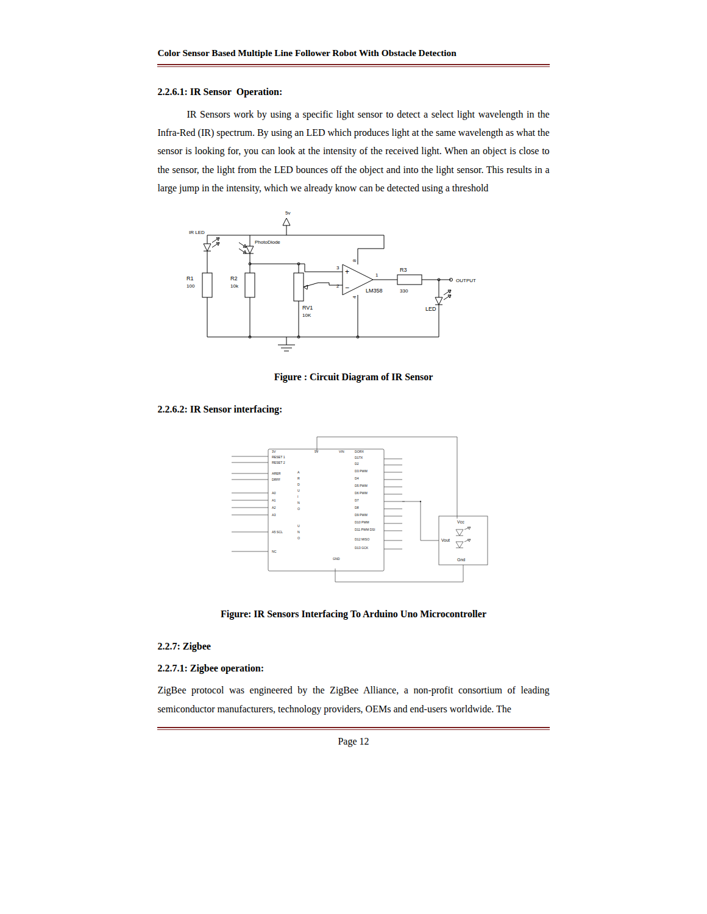Color Sensor Based Multiple Line Follower Robot With Obstacle Detection
2.2.6.1: IR Sensor Operation:
IR Sensors work by using a specific light sensor to detect a select light wavelength in the Infra-Red (IR) spectrum. By using an LED which produces light at the same wavelength as what the sensor is looking for, you can look at the intensity of the received light. When an object is close to the sensor, the light from the LED bounces off the object and into the light sensor. This results in a large jump in the intensity, which we already know can be detected using a threshold
5v IR LED R1 100 PhotoDiode R2 10k RV1 10K + − 3 2 1 8 4 LM358 R3 330 OUTPUT LED
Figure : Circuit Diagram of IR Sensor
2.2.6.2: IR Sensor interfacing:
3V RESET 1 RESET 2 ARER DRFF A0 A1 A2 A3 A5 SCL NC A R D U I N O U N O 5V VIN DORX D1TX D2 D3 PWM D4 D5 PWM D6 PWM D7 D8 D9 PWM D10 PWM D11 PWM DSI D12 MISO D13 GCK GND Vcc Vout Gnd
Figure: IR Sensors Interfacing To Arduino Uno Microcontroller
2.2.7: Zigbee
2.2.7.1: Zigbee operation:
ZigBee protocol was engineered by the ZigBee Alliance, a non-profit consortium of leading semiconductor manufacturers, technology providers, OEMs and end-users worldwide. The
Page 12